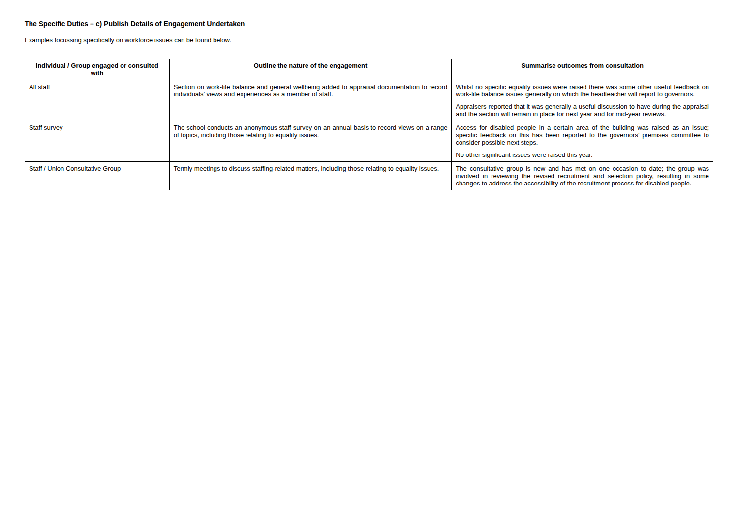The Specific Duties – c) Publish Details of Engagement Undertaken
Examples focussing specifically on workforce issues can be found below.
| Individual / Group engaged or consulted with | Outline the nature of the engagement | Summarise outcomes from consultation |
| --- | --- | --- |
| All staff | Section on work-life balance and general wellbeing added to appraisal documentation to record individuals’ views and experiences as a member of staff. | Whilst no specific equality issues were raised there was some other useful feedback on work-life balance issues generally on which the headteacher will report to governors. Appraisers reported that it was generally a useful discussion to have during the appraisal and the section will remain in place for next year and for mid-year reviews. |
| Staff survey | The school conducts an anonymous staff survey on an annual basis to record views on a range of topics, including those relating to equality issues. | Access for disabled people in a certain area of the building was raised as an issue; specific feedback on this has been reported to the governors’ premises committee to consider possible next steps. No other significant issues were raised this year. |
| Staff / Union Consultative Group | Termly meetings to discuss staffing-related matters, including those relating to equality issues. | The consultative group is new and has met on one occasion to date; the group was involved in reviewing the revised recruitment and selection policy, resulting in some changes to address the accessibility of the recruitment process for disabled people. |